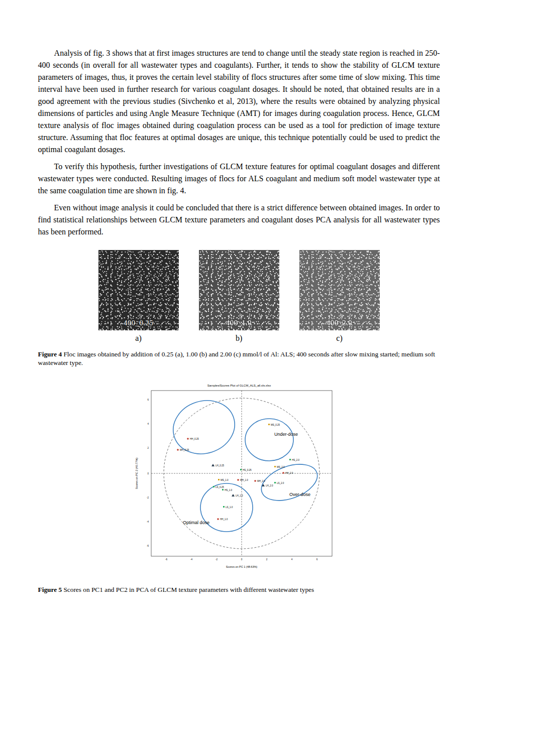Analysis of fig. 3 shows that at first images structures are tend to change until the steady state region is reached in 250-400 seconds (in overall for all wastewater types and coagulants). Further, it tends to show the stability of GLCM texture parameters of images, thus, it proves the certain level stability of flocs structures after some time of slow mixing. This time interval have been used in further research for various coagulant dosages. It should be noted, that obtained results are in a good agreement with the previous studies (Sivchenko et al, 2013), where the results were obtained by analyzing physical dimensions of particles and using Angle Measure Technique (AMT) for images during coagulation process. Hence, GLCM texture analysis of floc images obtained during coagulation process can be used as a tool for prediction of image texture structure. Assuming that floc features at optimal dosages are unique, this technique potentially could be used to predict the optimal coagulant dosages.
To verify this hypothesis, further investigations of GLCM texture features for optimal coagulant dosages and different wastewater types were conducted. Resulting images of flocs for ALS coagulant and medium soft model wastewater type at the same coagulation time are shown in fig. 4.
Even without image analysis it could be concluded that there is a strict difference between obtained images. In order to find statistical relationships between GLCM texture parameters and coagulant doses PCA analysis for all wastewater types has been performed.
400_0.25
400_1.0
400_2.0
a) b) c)
Figure 4 Floc images obtained by addition of 0.25 (a), 1.00 (b) and 2.00 (c) mmol/l of Al: ALS; 400 seconds after slow mixing started; medium soft wastewater type.
Samples/Scores Plot of GLCM_ALS_all.xls.xlsx MS_0.25 HH_0.25 MH_0.25 LH_0.25 HS_2.0 MS_2.0 HH_2.0 HS_0.25 MS_1.0 MH_1.0 MH_2.0 LS_2.0 LS_0.25 HS_1.0 LH_2.0 LH_1.0 LS_1.0 HH_1.0 Under-dose Over-dose Optimal dose -6 -4 -2 0 2 4 6 6 4 2 0 -2 -4 -6 Scores on PC 1 (48.63%) Scores on PC 2 (40.77%)
Figure 5 Scores on PC1 and PC2 in PCA of GLCM texture parameters with different wastewater types